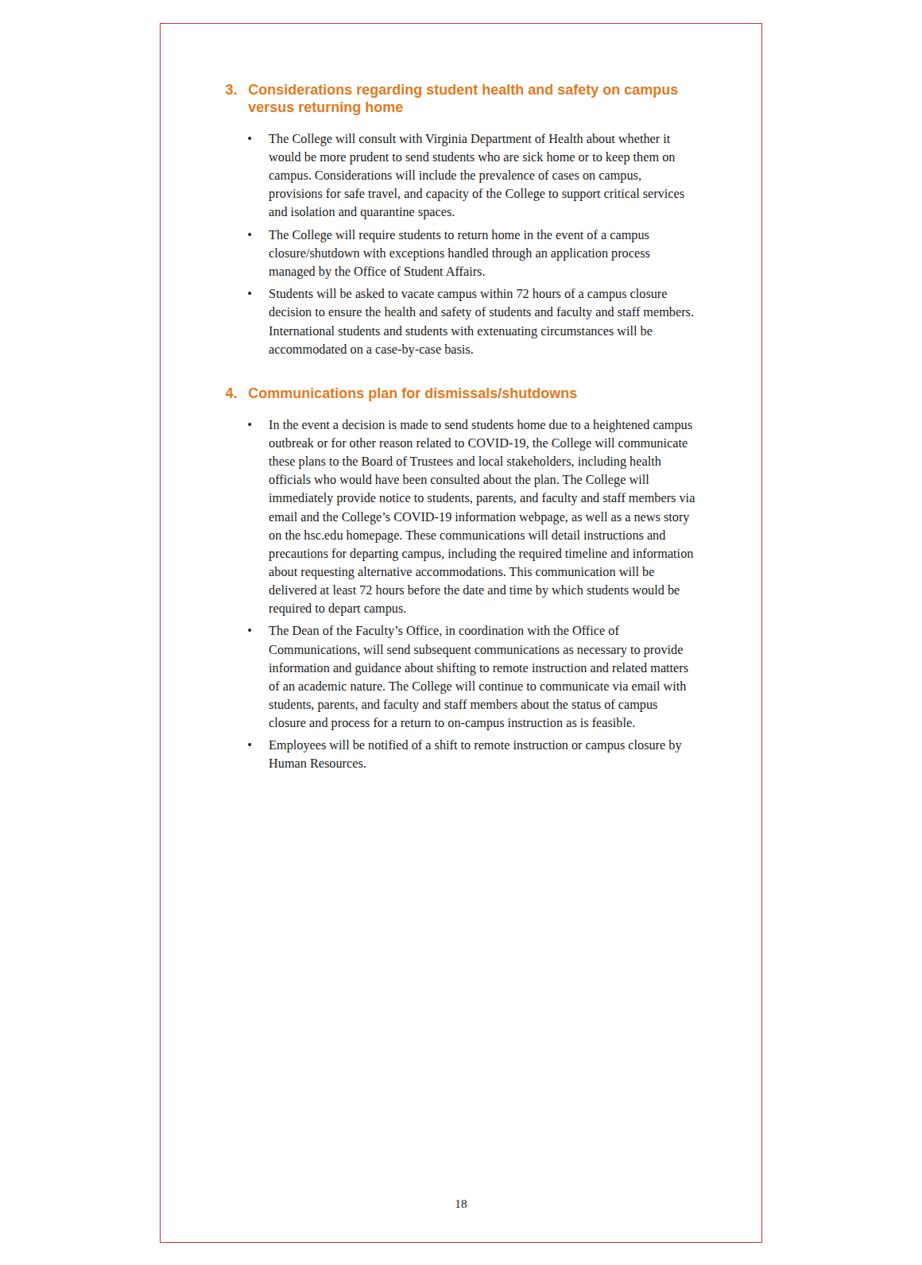3. Considerations regarding student health and safety on campus versus returning home
The College will consult with Virginia Department of Health about whether it would be more prudent to send students who are sick home or to keep them on campus. Considerations will include the prevalence of cases on campus, provisions for safe travel, and capacity of the College to support critical services and isolation and quarantine spaces.
The College will require students to return home in the event of a campus closure/shutdown with exceptions handled through an application process managed by the Office of Student Affairs.
Students will be asked to vacate campus within 72 hours of a campus closure decision to ensure the health and safety of students and faculty and staff members. International students and students with extenuating circumstances will be accommodated on a case-by-case basis.
4. Communications plan for dismissals/shutdowns
In the event a decision is made to send students home due to a heightened campus outbreak or for other reason related to COVID-19, the College will communicate these plans to the Board of Trustees and local stakeholders, including health officials who would have been consulted about the plan. The College will immediately provide notice to students, parents, and faculty and staff members via email and the College’s COVID-19 information webpage, as well as a news story on the hsc.edu homepage. These communications will detail instructions and precautions for departing campus, including the required timeline and information about requesting alternative accommodations. This communication will be delivered at least 72 hours before the date and time by which students would be required to depart campus.
The Dean of the Faculty’s Office, in coordination with the Office of Communications, will send subsequent communications as necessary to provide information and guidance about shifting to remote instruction and related matters of an academic nature. The College will continue to communicate via email with students, parents, and faculty and staff members about the status of campus closure and process for a return to on-campus instruction as is feasible.
Employees will be notified of a shift to remote instruction or campus closure by Human Resources.
18